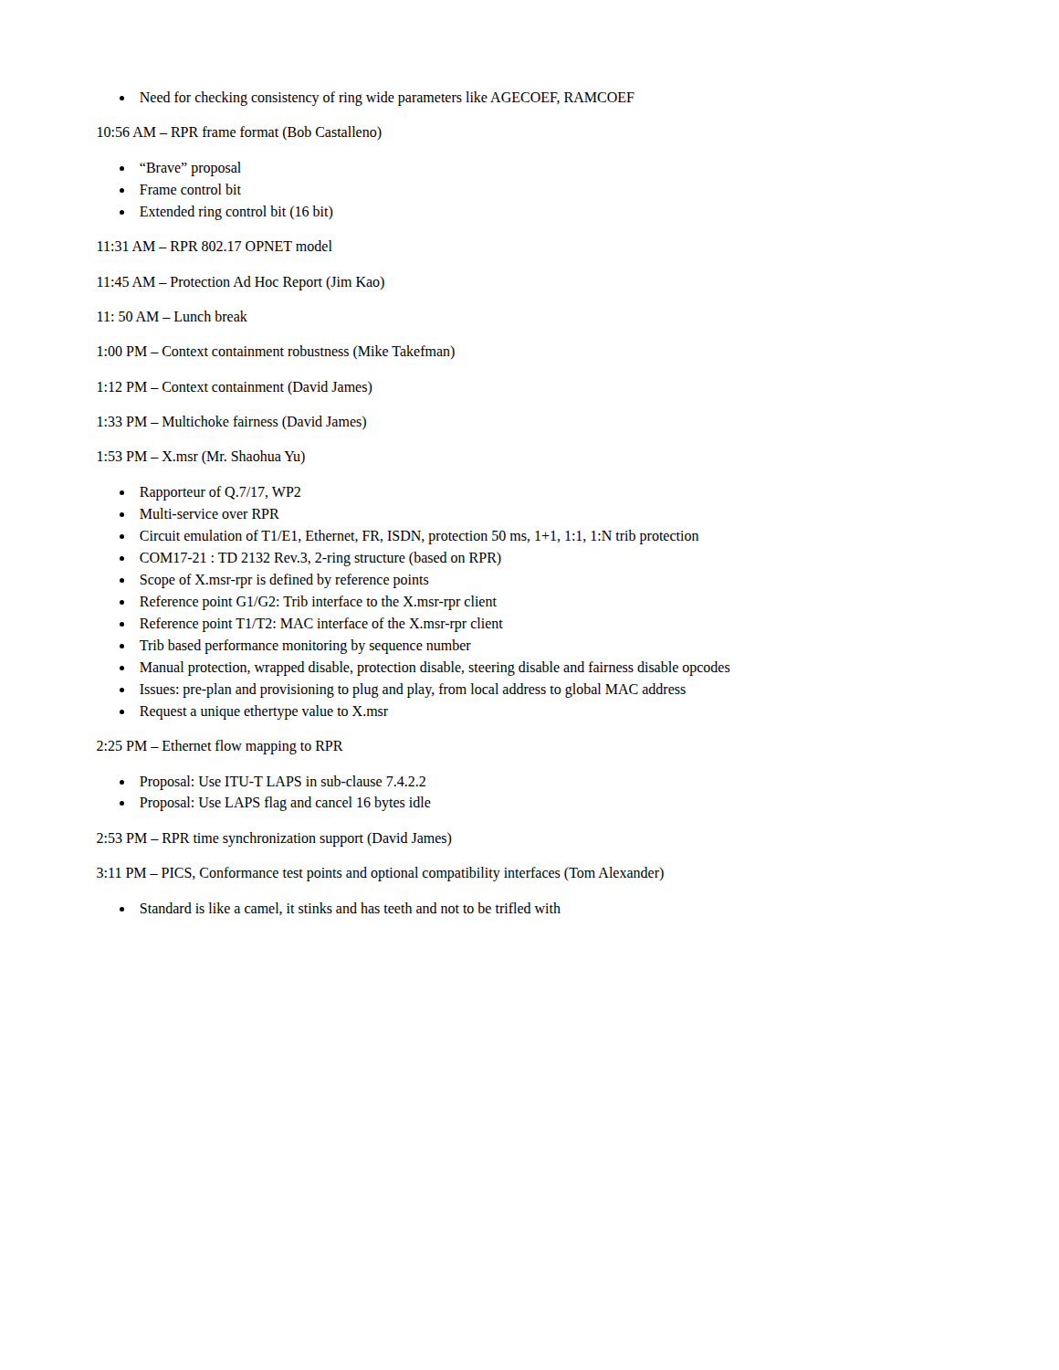Need for checking consistency of ring wide parameters like AGECOEF, RAMCOEF
10:56 AM – RPR frame format (Bob Castalleno)
“Brave” proposal
Frame control bit
Extended ring control bit (16 bit)
11:31 AM – RPR 802.17 OPNET model
11:45 AM – Protection Ad Hoc Report (Jim Kao)
11: 50 AM – Lunch break
1:00 PM – Context containment robustness (Mike Takefman)
1:12 PM – Context containment (David James)
1:33 PM – Multichoke fairness (David James)
1:53 PM – X.msr (Mr. Shaohua Yu)
Rapporteur of Q.7/17, WP2
Multi-service over RPR
Circuit emulation of T1/E1, Ethernet, FR, ISDN, protection 50 ms, 1+1, 1:1, 1:N trib protection
COM17-21 : TD 2132 Rev.3, 2-ring structure (based on RPR)
Scope of X.msr-rpr is defined by reference points
Reference point G1/G2: Trib interface to the X.msr-rpr client
Reference point T1/T2: MAC interface of the X.msr-rpr client
Trib based performance monitoring by sequence number
Manual protection, wrapped disable, protection disable, steering disable and fairness disable opcodes
Issues: pre-plan and provisioning to plug and play, from local address to global MAC address
Request a unique ethertype value to X.msr
2:25 PM – Ethernet flow mapping to RPR
Proposal: Use ITU-T LAPS in sub-clause 7.4.2.2
Proposal: Use LAPS flag and cancel 16 bytes idle
2:53 PM – RPR time synchronization support (David James)
3:11 PM – PICS, Conformance test points and optional compatibility interfaces (Tom Alexander)
Standard is like a camel, it stinks and has teeth and not to be trifled with